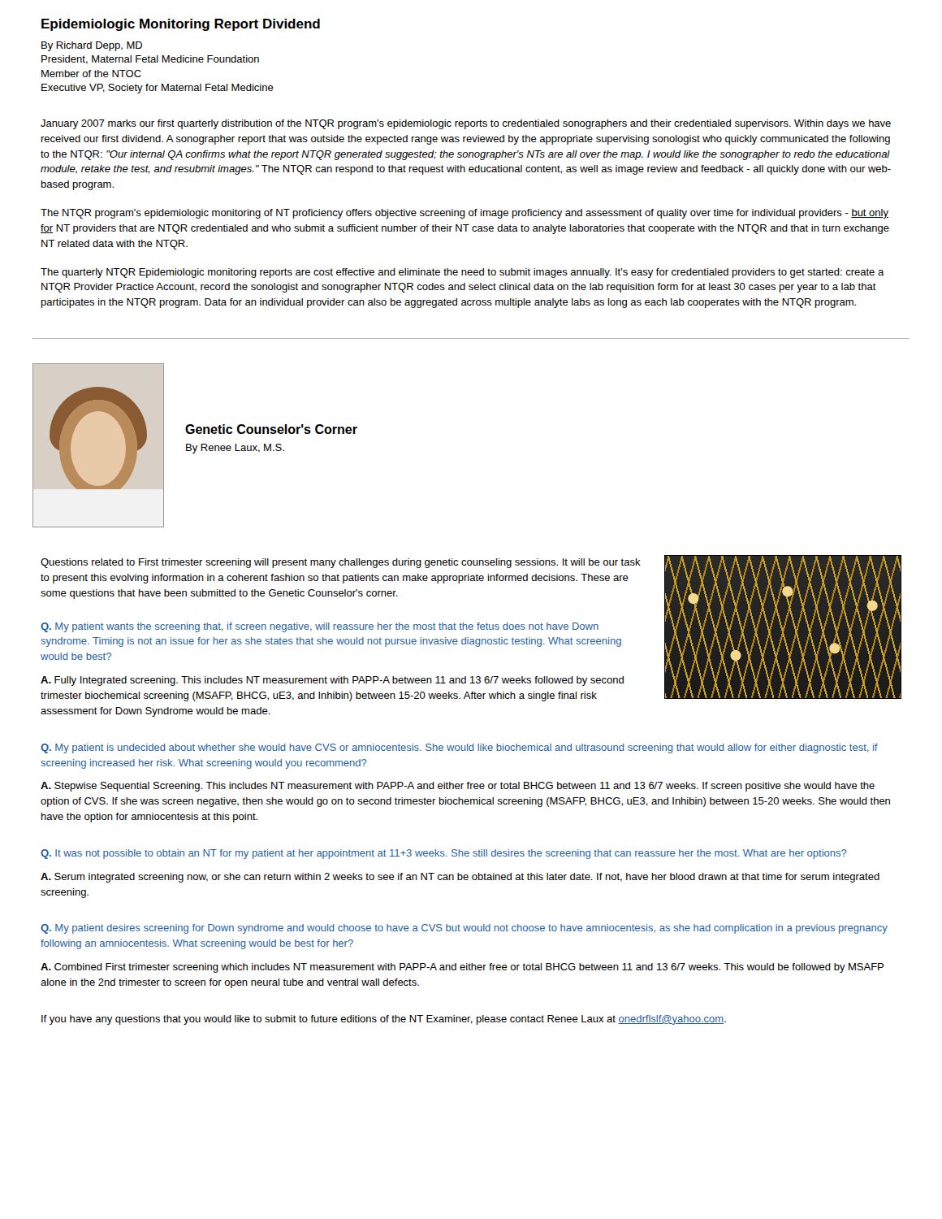Epidemiologic Monitoring Report Dividend
By Richard Depp, MD
President, Maternal Fetal Medicine Foundation
Member of the NTOC
Executive VP, Society for Maternal Fetal Medicine
January 2007 marks our first quarterly distribution of the NTQR program's epidemiologic reports to credentialed sonographers and their credentialed supervisors. Within days we have received our first dividend. A sonographer report that was outside the expected range was reviewed by the appropriate supervising sonologist who quickly communicated the following to the NTQR: "Our internal QA confirms what the report NTQR generated suggested; the sonographer's NTs are all over the map. I would like the sonographer to redo the educational module, retake the test, and resubmit images." The NTQR can respond to that request with educational content, as well as image review and feedback - all quickly done with our web-based program.
The NTQR program's epidemiologic monitoring of NT proficiency offers objective screening of image proficiency and assessment of quality over time for individual providers - but only for NT providers that are NTQR credentialed and who submit a sufficient number of their NT case data to analyte laboratories that cooperate with the NTQR and that in turn exchange NT related data with the NTQR.
The quarterly NTQR Epidemiologic monitoring reports are cost effective and eliminate the need to submit images annually. It's easy for credentialed providers to get started: create a NTQR Provider Practice Account, record the sonologist and sonographer NTQR codes and select clinical data on the lab requisition form for at least 30 cases per year to a lab that participates in the NTQR program. Data for an individual provider can also be aggregated across multiple analyte labs as long as each lab cooperates with the NTQR program.
Genetic Counselor's Corner
By Renee Laux, M.S.
Questions related to First trimester screening will present many challenges during genetic counseling sessions. It will be our task to present this evolving information in a coherent fashion so that patients can make appropriate informed decisions. These are some questions that have been submitted to the Genetic Counselor's corner.
Q. My patient wants the screening that, if screen negative, will reassure her the most that the fetus does not have Down syndrome. Timing is not an issue for her as she states that she would not pursue invasive diagnostic testing. What screening would be best?
A. Fully Integrated screening. This includes NT measurement with PAPP-A between 11 and 13 6/7 weeks followed by second trimester biochemical screening (MSAFP, BHCG, uE3, and Inhibin) between 15-20 weeks. After which a single final risk assessment for Down Syndrome would be made.
Q. My patient is undecided about whether she would have CVS or amniocentesis. She would like biochemical and ultrasound screening that would allow for either diagnostic test, if screening increased her risk. What screening would you recommend?
A. Stepwise Sequential Screening. This includes NT measurement with PAPP-A and either free or total BHCG between 11 and 13 6/7 weeks. If screen positive she would have the option of CVS. If she was screen negative, then she would go on to second trimester biochemical screening (MSAFP, BHCG, uE3, and Inhibin) between 15-20 weeks. She would then have the option for amniocentesis at this point.
Q. It was not possible to obtain an NT for my patient at her appointment at 11+3 weeks. She still desires the screening that can reassure her the most. What are her options?
A. Serum integrated screening now, or she can return within 2 weeks to see if an NT can be obtained at this later date. If not, have her blood drawn at that time for serum integrated screening.
Q. My patient desires screening for Down syndrome and would choose to have a CVS but would not choose to have amniocentesis, as she had complication in a previous pregnancy following an amniocentesis. What screening would be best for her?
A. Combined First trimester screening which includes NT measurement with PAPP-A and either free or total BHCG between 11 and 13 6/7 weeks. This would be followed by MSAFP alone in the 2nd trimester to screen for open neural tube and ventral wall defects.
If you have any questions that you would like to submit to future editions of the NT Examiner, please contact Renee Laux at onedrflslf@yahoo.com.